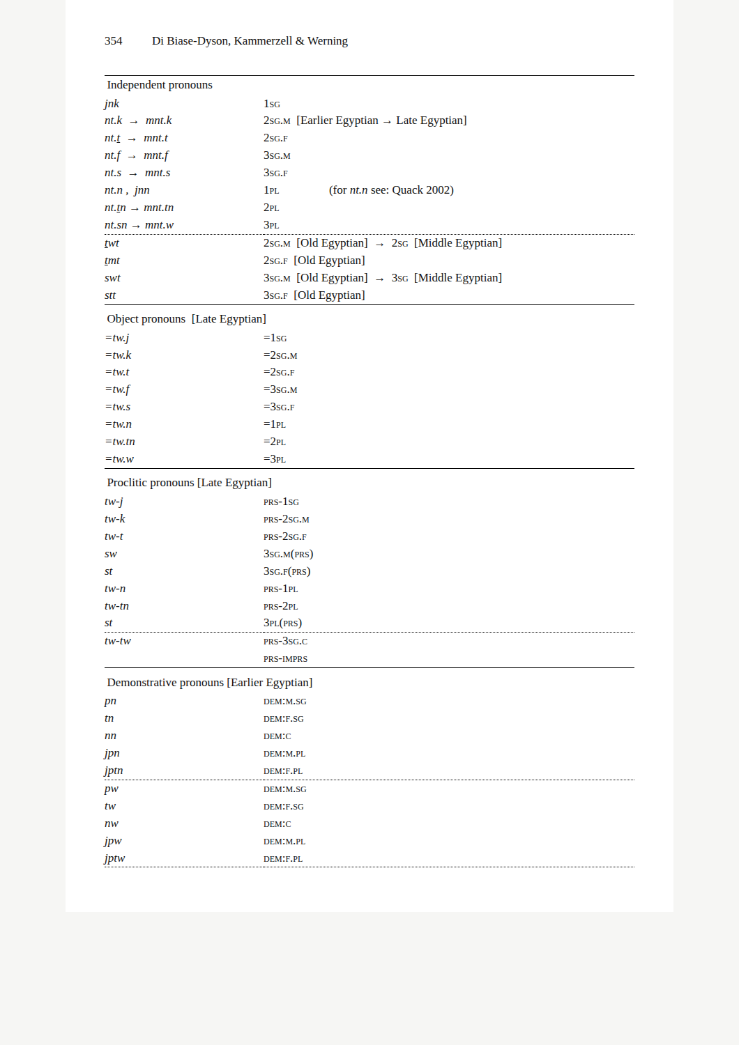354 Di Biase-Dyson, Kammerzell & Werning
| Independent pronouns |
| jnk | 1 sg |
| nt.k → mnt.k | 2 sg.m [Earlier Egyptian → Late Egyptian] |
| nt. t → mnt.t | 2 sg.f |
| nt.f → mnt.f | 3 sg.m |
| nt.s → mnt.s | 3 sg.f |
| nt.n , jnn | 1 pl (for nt.n see: Quack 2002) |
| nt. t n → mnt.tn | 2 pl |
| nt.sn → mnt.w | 3 pl |
| t wt | 2 sg.m [Old Egyptian] → 2 sg [Middle Egyptian] |
| t mt | 2 sg.f [Old Egyptian] |
| swt | 3 sg.m [Old Egyptian] → 3 sg [Middle Egyptian] |
| stt | 3 sg.f [Old Egyptian] |
| Object pronouns [Late Egyptian] |
| =tw.j | =1 sg |
| =tw.k | =2 sg.m |
| =tw.t | =2 sg.f |
| =tw.f | =3 sg.m |
| =tw.s | =3 sg.f |
| =tw.n | =1 pl |
| =tw.tn | =2 pl |
| =tw.w | =3 pl |
| Proclitic pronouns [Late Egyptian] |
| tw-j | prs -1 sg |
| tw-k | prs -2 sg.m |
| tw-t | prs -2 sg.f |
| sw | 3 sg.m ( prs ) |
| st | 3 sg.f ( prs ) |
| tw-n | prs -1 pl |
| tw-tn | prs -2 pl |
| st | 3 pl ( prs ) |
| tw-tw | prs -3 sg.c |
| | prs - imprs |
| Demonstrative pronouns [Earlier Egyptian] |
| pn | dem:m.sg |
| tn | dem:f.sg |
| nn | dem:c |
| jpn | dem:m.pl |
| jptn | dem:f.pl |
| pw | dem:m.sg |
| tw | dem:f.sg |
| nw | dem:c |
| jpw | dem:m.pl |
| jptw | dem:f.pl |